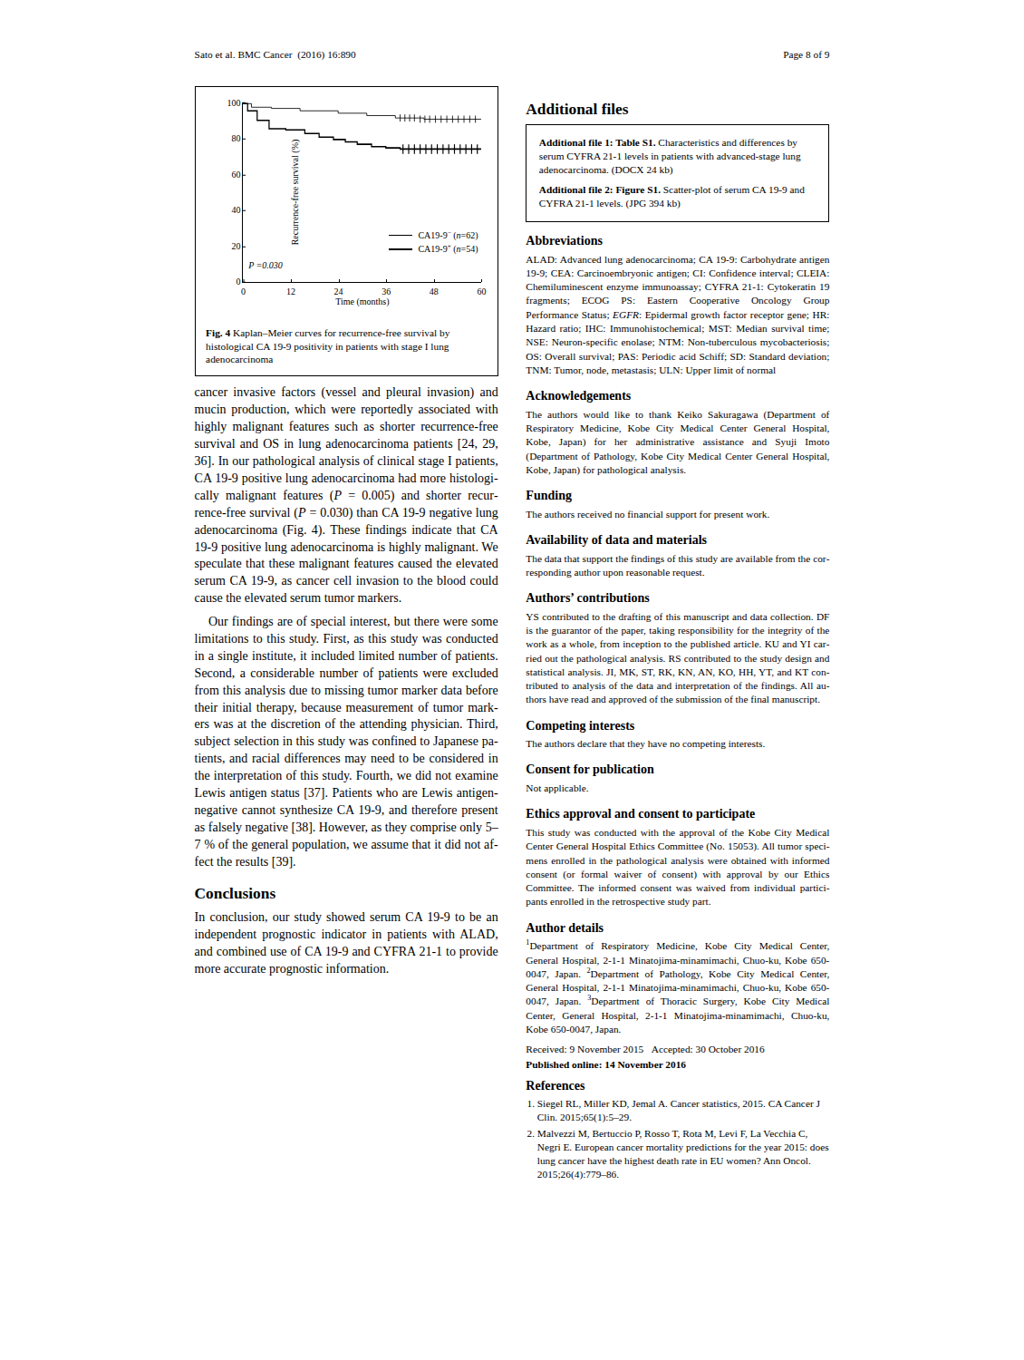Sato et al. BMC Cancer (2016) 16:890
Page 8 of 9
Recurrence-free survival (%)
100
80
60
40
20
0
0
12
24
36
48
60
Time (months)
CA19-9− (n=62)
CA19-9+ (n=54)
P =0.030
Fig. 4 Kaplan–Meier curves for recurrence-free survival by histological CA 19-9 positivity in patients with stage I lung adenocarcinoma
cancer invasive factors (vessel and pleural invasion) and mucin production, which were reportedly associated with highly malignant features such as shorter recurrence-free survival and OS in lung adenocarcinoma patients [24, 29, 36]. In our pathological analysis of clinical stage I patients, CA 19-9 positive lung adenocarcinoma had more histologically malignant features (P = 0.005) and shorter recurrence-free survival (P = 0.030) than CA 19-9 negative lung adenocarcinoma (Fig. 4). These findings indicate that CA 19-9 positive lung adenocarcinoma is highly malignant. We speculate that these malignant features caused the elevated serum CA 19-9, as cancer cell invasion to the blood could cause the elevated serum tumor markers.
Our findings are of special interest, but there were some limitations to this study. First, as this study was conducted in a single institute, it included limited number of patients. Second, a considerable number of patients were excluded from this analysis due to missing tumor marker data before their initial therapy, because measurement of tumor markers was at the discretion of the attending physician. Third, subject selection in this study was confined to Japanese patients, and racial differences may need to be considered in the interpretation of this study. Fourth, we did not examine Lewis antigen status [37]. Patients who are Lewis antigen-negative cannot synthesize CA 19-9, and therefore present as falsely negative [38]. However, as they comprise only 5–7 % of the general population, we assume that it did not affect the results [39].
Conclusions
In conclusion, our study showed serum CA 19-9 to be an independent prognostic indicator in patients with ALAD, and combined use of CA 19-9 and CYFRA 21-1 to provide more accurate prognostic information.
Additional files
Additional file 1: Table S1. Characteristics and differences by serum CYFRA 21-1 levels in patients with advanced-stage lung adenocarcinoma. (DOCX 24 kb)
Additional file 2: Figure S1. Scatter-plot of serum CA 19-9 and CYFRA 21-1 levels. (JPG 394 kb)
Abbreviations
ALAD: Advanced lung adenocarcinoma; CA 19-9: Carbohydrate antigen 19-9; CEA: Carcinoembryonic antigen; CI: Confidence interval; CLEIA: Chemiluminescent enzyme immunoassay; CYFRA 21-1: Cytokeratin 19 fragments; ECOG PS: Eastern Cooperative Oncology Group Performance Status; EGFR: Epidermal growth factor receptor gene; HR: Hazard ratio; IHC: Immunohistochemical; MST: Median survival time; NSE: Neuron-specific enolase; NTM: Non-tuberculous mycobacteriosis; OS: Overall survival; PAS: Periodic acid Schiff; SD: Standard deviation; TNM: Tumor, node, metastasis; ULN: Upper limit of normal
Acknowledgements
The authors would like to thank Keiko Sakuragawa (Department of Respiratory Medicine, Kobe City Medical Center General Hospital, Kobe, Japan) for her administrative assistance and Syuji Imoto (Department of Pathology, Kobe City Medical Center General Hospital, Kobe, Japan) for pathological analysis.
Funding
The authors received no financial support for present work.
Availability of data and materials
The data that support the findings of this study are available from the corresponding author upon reasonable request.
Authors’ contributions
YS contributed to the drafting of this manuscript and data collection. DF is the guarantor of the paper, taking responsibility for the integrity of the work as a whole, from inception to the published article. KU and YI carried out the pathological analysis. RS contributed to the study design and statistical analysis. JI, MK, ST, RK, KN, AN, KO, HH, YT, and KT contributed to analysis of the data and interpretation of the findings. All authors have read and approved of the submission of the final manuscript.
Competing interests
The authors declare that they have no competing interests.
Consent for publication
Not applicable.
Ethics approval and consent to participate
This study was conducted with the approval of the Kobe City Medical Center General Hospital Ethics Committee (No. 15053). All tumor specimens enrolled in the pathological analysis were obtained with informed consent (or formal waiver of consent) with approval by our Ethics Committee. The informed consent was waived from individual participants enrolled in the retrospective study part.
Author details
1Department of Respiratory Medicine, Kobe City Medical Center, General Hospital, 2-1-1 Minatojima-minamimachi, Chuo-ku, Kobe 650-0047, Japan. 2Department of Pathology, Kobe City Medical Center, General Hospital, 2-1-1 Minatojima-minamimachi, Chuo-ku, Kobe 650-0047, Japan. 3Department of Thoracic Surgery, Kobe City Medical Center, General Hospital, 2-1-1 Minatojima-minamimachi, Chuo-ku, Kobe 650-0047, Japan.
Received: 9 November 2015 Accepted: 30 October 2016
Published online: 14 November 2016
References
Siegel RL, Miller KD, Jemal A. Cancer statistics, 2015. CA Cancer J Clin. 2015;65(1):5–29.
Malvezzi M, Bertuccio P, Rosso T, Rota M, Levi F, La Vecchia C, Negri E. European cancer mortality predictions for the year 2015: does lung cancer have the highest death rate in EU women? Ann Oncol. 2015;26(4):779–86.